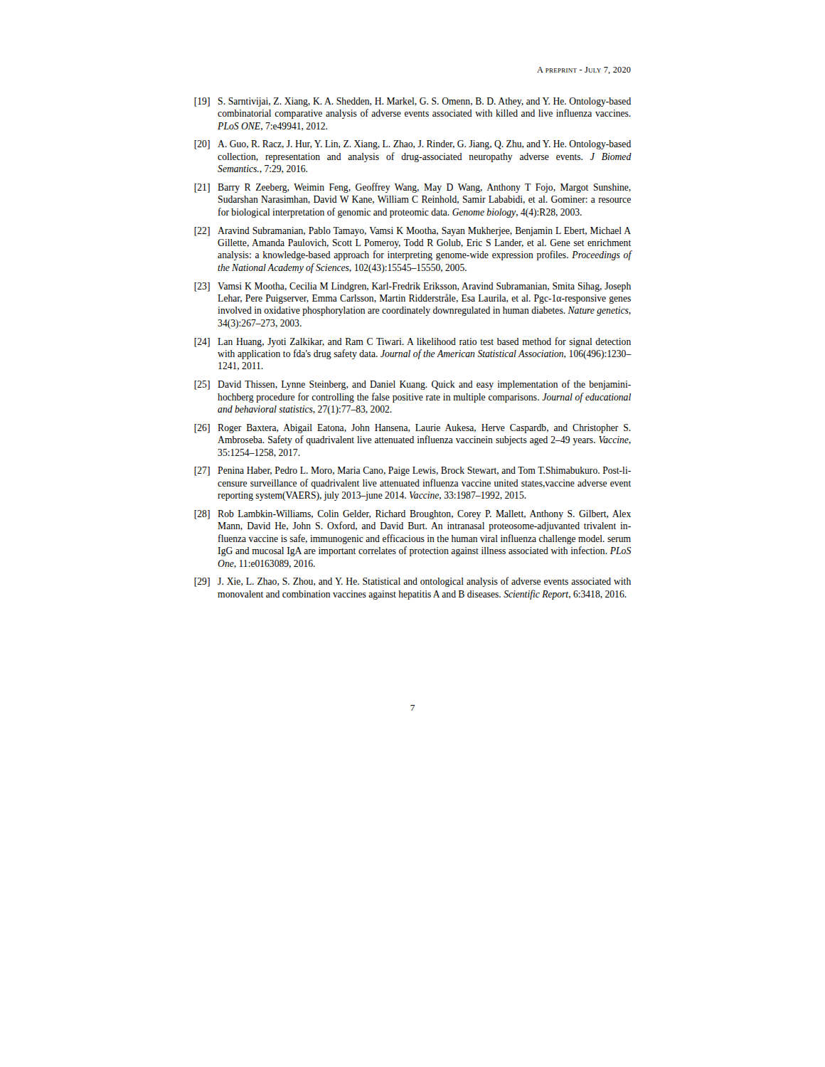A preprint - July 7, 2020
[19] S. Sarntivijai, Z. Xiang, K. A. Shedden, H. Markel, G. S. Omenn, B. D. Athey, and Y. He. Ontology-based combinatorial comparative analysis of adverse events associated with killed and live influenza vaccines. PLoS ONE, 7:e49941, 2012.
[20] A. Guo, R. Racz, J. Hur, Y. Lin, Z. Xiang, L. Zhao, J. Rinder, G. Jiang, Q. Zhu, and Y. He. Ontology-based collection, representation and analysis of drug-associated neuropathy adverse events. J Biomed Semantics., 7:29, 2016.
[21] Barry R Zeeberg, Weimin Feng, Geoffrey Wang, May D Wang, Anthony T Fojo, Margot Sunshine, Sudarshan Narasimhan, David W Kane, William C Reinhold, Samir Lababidi, et al. Gominer: a resource for biological interpretation of genomic and proteomic data. Genome biology, 4(4):R28, 2003.
[22] Aravind Subramanian, Pablo Tamayo, Vamsi K Mootha, Sayan Mukherjee, Benjamin L Ebert, Michael A Gillette, Amanda Paulovich, Scott L Pomeroy, Todd R Golub, Eric S Lander, et al. Gene set enrichment analysis: a knowledge-based approach for interpreting genome-wide expression profiles. Proceedings of the National Academy of Sciences, 102(43):15545–15550, 2005.
[23] Vamsi K Mootha, Cecilia M Lindgren, Karl-Fredrik Eriksson, Aravind Subramanian, Smita Sihag, Joseph Lehar, Pere Puigserver, Emma Carlsson, Martin Ridderstråle, Esa Laurila, et al. Pgc-1α-responsive genes involved in oxidative phosphorylation are coordinately downregulated in human diabetes. Nature genetics, 34(3):267–273, 2003.
[24] Lan Huang, Jyoti Zalkikar, and Ram C Tiwari. A likelihood ratio test based method for signal detection with application to fda's drug safety data. Journal of the American Statistical Association, 106(496):1230–1241, 2011.
[25] David Thissen, Lynne Steinberg, and Daniel Kuang. Quick and easy implementation of the benjamini-hochberg procedure for controlling the false positive rate in multiple comparisons. Journal of educational and behavioral statistics, 27(1):77–83, 2002.
[26] Roger Baxtera, Abigail Eatona, John Hansena, Laurie Aukesa, Herve Caspardb, and Christopher S. Ambroseba. Safety of quadrivalent live attenuated influenza vaccinein subjects aged 2–49 years. Vaccine, 35:1254–1258, 2017.
[27] Penina Haber, Pedro L. Moro, Maria Cano, Paige Lewis, Brock Stewart, and Tom T.Shimabukuro. Post-licensure surveillance of quadrivalent live attenuated influenza vaccine united states,vaccine adverse event reporting system(VAERS), july 2013–june 2014. Vaccine, 33:1987–1992, 2015.
[28] Rob Lambkin-Williams, Colin Gelder, Richard Broughton, Corey P. Mallett, Anthony S. Gilbert, Alex Mann, David He, John S. Oxford, and David Burt. An intranasal proteosome-adjuvanted trivalent influenza vaccine is safe, immunogenic and efficacious in the human viral influenza challenge model. serum IgG and mucosal IgA are important correlates of protection against illness associated with infection. PLoS One, 11:e0163089, 2016.
[29] J. Xie, L. Zhao, S. Zhou, and Y. He. Statistical and ontological analysis of adverse events associated with monovalent and combination vaccines against hepatitis A and B diseases. Scientific Report, 6:3418, 2016.
7